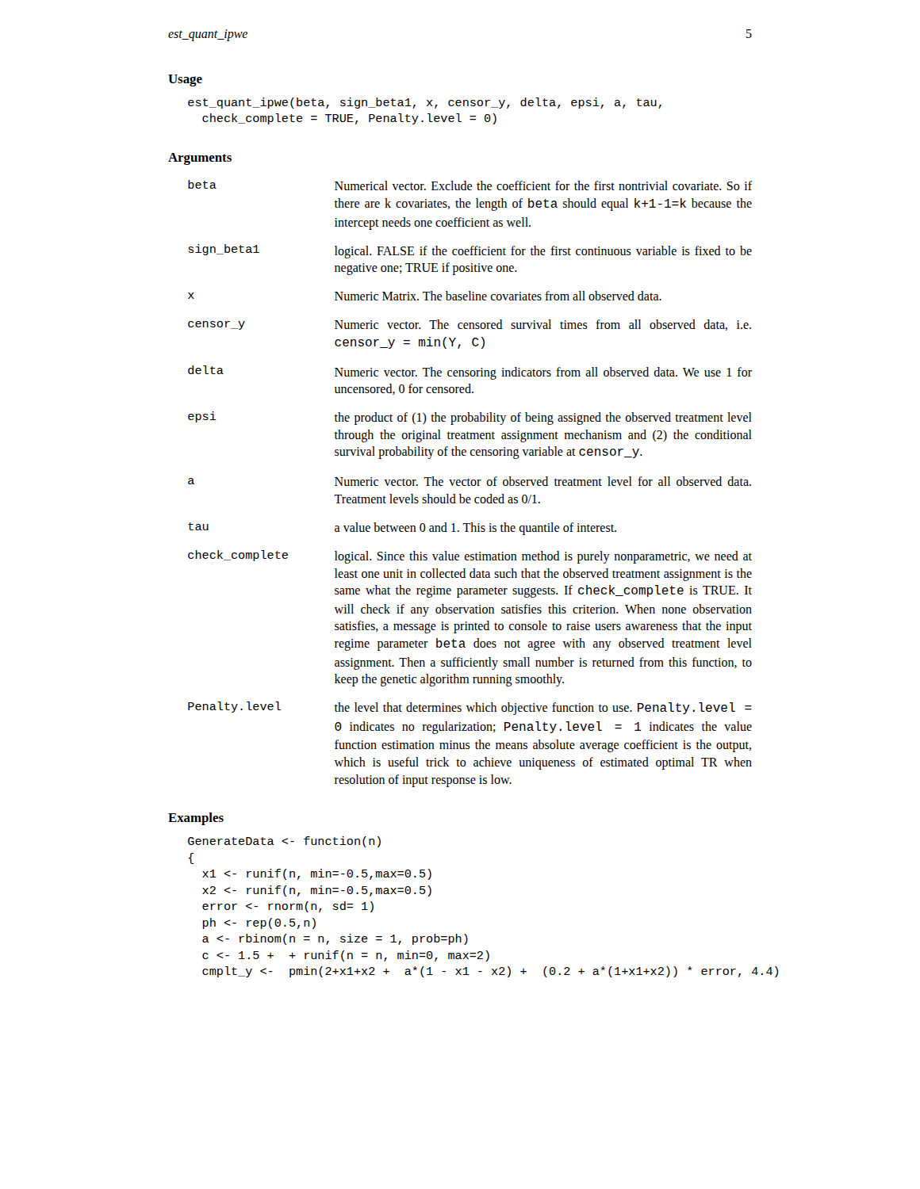est_quant_ipwe 5
Usage
est_quant_ipwe(beta, sign_beta1, x, censor_y, delta, epsi, a, tau,
  check_complete = TRUE, Penalty.level = 0)
Arguments
beta
Numerical vector. Exclude the coefficient for the first nontrivial covariate. So if there are k covariates, the length of beta should equal k+1-1=k because the intercept needs one coefficient as well.
sign_beta1
logical. FALSE if the coefficient for the first continuous variable is fixed to be negative one; TRUE if positive one.
x
Numeric Matrix. The baseline covariates from all observed data.
censor_y
Numeric vector. The censored survival times from all observed data, i.e. censor_y = min(Y, C)
delta
Numeric vector. The censoring indicators from all observed data. We use 1 for uncensored, 0 for censored.
epsi
the product of (1) the probability of being assigned the observed treatment level through the original treatment assignment mechanism and (2) the conditional survival probability of the censoring variable at censor_y.
a
Numeric vector. The vector of observed treatment level for all observed data. Treatment levels should be coded as 0/1.
tau
a value between 0 and 1. This is the quantile of interest.
check_complete
logical. Since this value estimation method is purely nonparametric, we need at least one unit in collected data such that the observed treatment assignment is the same what the regime parameter suggests. If check_complete is TRUE. It will check if any observation satisfies this criterion. When none observation satisfies, a message is printed to console to raise users awareness that the input regime parameter beta does not agree with any observed treatment level assignment. Then a sufficiently small number is returned from this function, to keep the genetic algorithm running smoothly.
Penalty.level
the level that determines which objective function to use. Penalty.level = 0 indicates no regularization; Penalty.level = 1 indicates the value function estimation minus the means absolute average coefficient is the output, which is useful trick to achieve uniqueness of estimated optimal TR when resolution of input response is low.
Examples
GenerateData <- function(n)
{
  x1 <- runif(n, min=-0.5,max=0.5)
  x2 <- runif(n, min=-0.5,max=0.5)
  error <- rnorm(n, sd= 1)
  ph <- rep(0.5,n)
  a <- rbinom(n = n, size = 1, prob=ph)
  c <- 1.5 +  + runif(n = n, min=0, max=2)
  cmplt_y <-  pmin(2+x1+x2 +  a*(1 - x1 - x2) +  (0.2 + a*(1+x1+x2)) * error, 4.4)